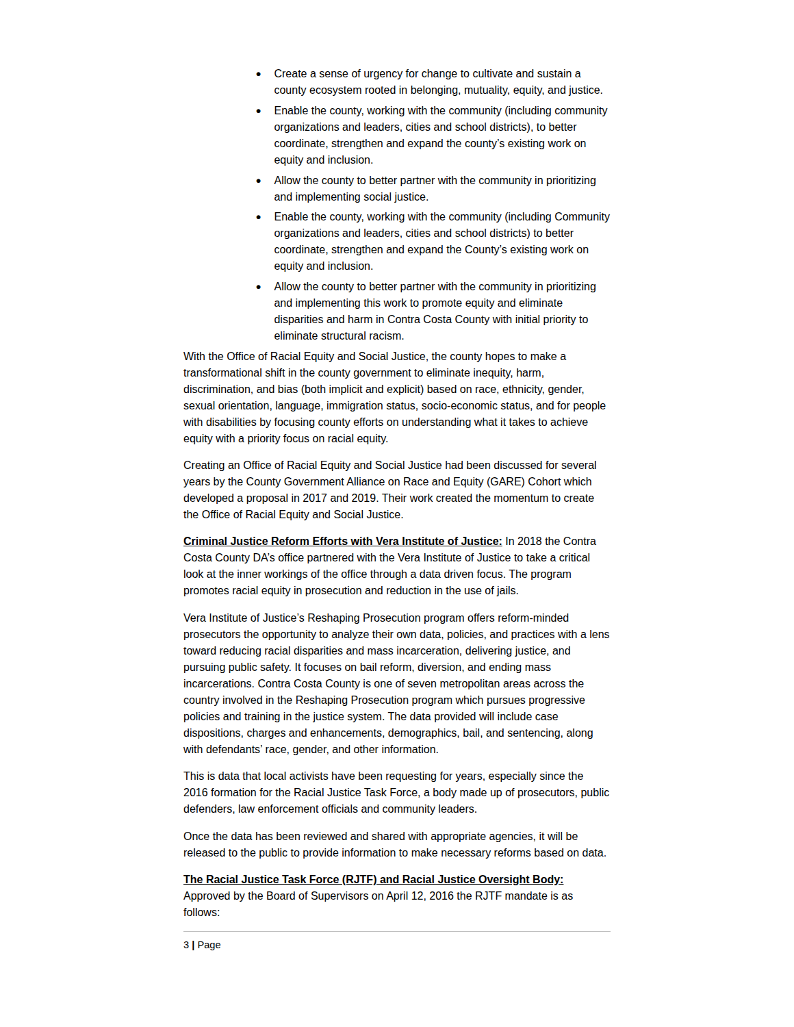Create a sense of urgency for change to cultivate and sustain a county ecosystem rooted in belonging, mutuality, equity, and justice.
Enable the county, working with the community (including community organizations and leaders, cities and school districts), to better coordinate, strengthen and expand the county’s existing work on equity and inclusion.
Allow the county to better partner with the community in prioritizing and implementing social justice.
Enable the county, working with the community (including Community organizations and leaders, cities and school districts) to better coordinate, strengthen and expand the County’s existing work on equity and inclusion.
Allow the county to better partner with the community in prioritizing and implementing this work to promote equity and eliminate disparities and harm in Contra Costa County with initial priority to eliminate structural racism.
With the Office of Racial Equity and Social Justice, the county hopes to make a transformational shift in the county government to eliminate inequity, harm, discrimination, and bias (both implicit and explicit) based on race, ethnicity, gender, sexual orientation, language, immigration status, socio-economic status, and for people with disabilities by focusing county efforts on understanding what it takes to achieve equity with a priority focus on racial equity.
Creating an Office of Racial Equity and Social Justice had been discussed for several years by the County Government Alliance on Race and Equity (GARE) Cohort which developed a proposal in 2017 and 2019. Their work created the momentum to create the Office of Racial Equity and Social Justice.
Criminal Justice Reform Efforts with Vera Institute of Justice: In 2018 the Contra Costa County DA’s office partnered with the Vera Institute of Justice to take a critical look at the inner workings of the office through a data driven focus. The program promotes racial equity in prosecution and reduction in the use of jails.
Vera Institute of Justice’s Reshaping Prosecution program offers reform-minded prosecutors the opportunity to analyze their own data, policies, and practices with a lens toward reducing racial disparities and mass incarceration, delivering justice, and pursuing public safety. It focuses on bail reform, diversion, and ending mass incarcerations. Contra Costa County is one of seven metropolitan areas across the country involved in the Reshaping Prosecution program which pursues progressive policies and training in the justice system. The data provided will include case dispositions, charges and enhancements, demographics, bail, and sentencing, along with defendants’ race, gender, and other information.
This is data that local activists have been requesting for years, especially since the 2016 formation for the Racial Justice Task Force, a body made up of prosecutors, public defenders, law enforcement officials and community leaders.
Once the data has been reviewed and shared with appropriate agencies, it will be released to the public to provide information to make necessary reforms based on data.
The Racial Justice Task Force (RJTF) and Racial Justice Oversight Body: Approved by the Board of Supervisors on April 12, 2016 the RJTF mandate is as follows:
3 | Page